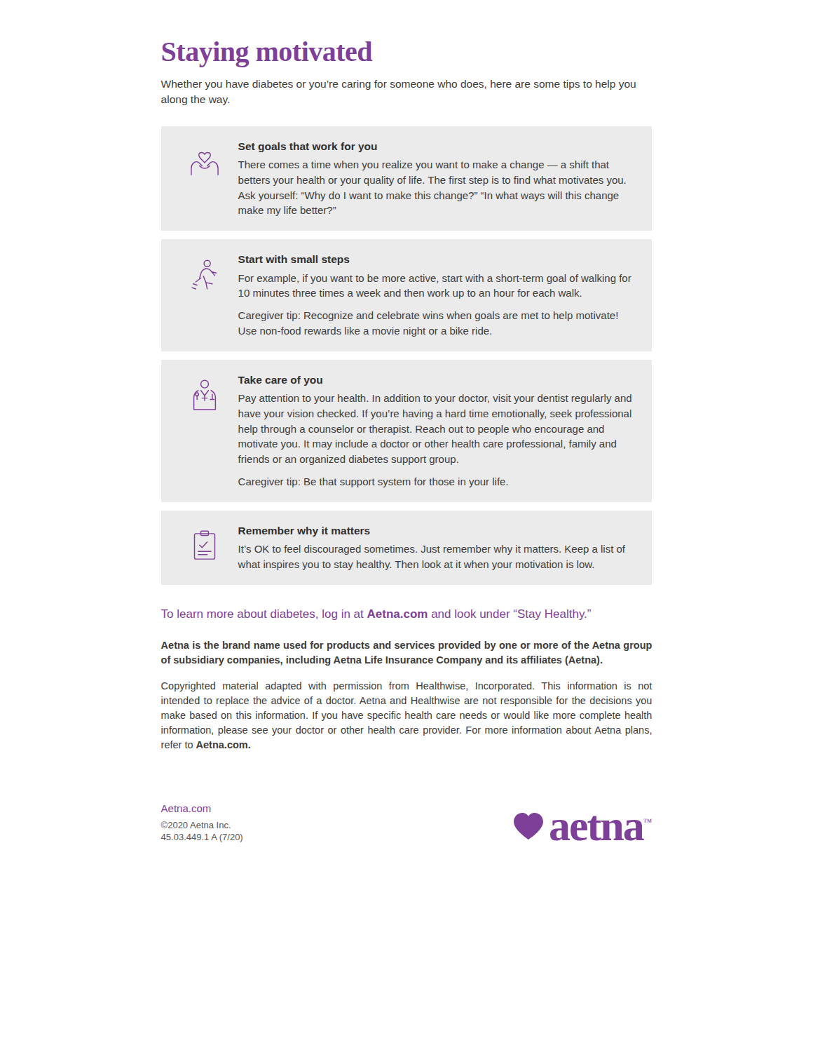Staying motivated
Whether you have diabetes or you’re caring for someone who does, here are some tips to help you along the way.
Set goals that work for you
There comes a time when you realize you want to make a change — a shift that betters your health or your quality of life. The first step is to find what motivates you. Ask yourself: “Why do I want to make this change?” “In what ways will this change make my life better?”
Start with small steps
For example, if you want to be more active, start with a short-term goal of walking for 10 minutes three times a week and then work up to an hour for each walk.
Caregiver tip: Recognize and celebrate wins when goals are met to help motivate! Use non-food rewards like a movie night or a bike ride.
Take care of you
Pay attention to your health. In addition to your doctor, visit your dentist regularly and have your vision checked. If you’re having a hard time emotionally, seek professional help through a counselor or therapist. Reach out to people who encourage and motivate you. It may include a doctor or other health care professional, family and friends or an organized diabetes support group.
Caregiver tip: Be that support system for those in your life.
Remember why it matters
It’s OK to feel discouraged sometimes. Just remember why it matters. Keep a list of what inspires you to stay healthy. Then look at it when your motivation is low.
To learn more about diabetes, log in at Aetna.com and look under “Stay Healthy.”
Aetna is the brand name used for products and services provided by one or more of the Aetna group of subsidiary companies, including Aetna Life Insurance Company and its affiliates (Aetna).
Copyrighted material adapted with permission from Healthwise, Incorporated. This information is not intended to replace the advice of a doctor. Aetna and Healthwise are not responsible for the decisions you make based on this information. If you have specific health care needs or would like more complete health information, please see your doctor or other health care provider. For more information about Aetna plans, refer to Aetna.com.
Aetna.com
©2020 Aetna Inc.
45.03.449.1 A (7/20)
aetna™